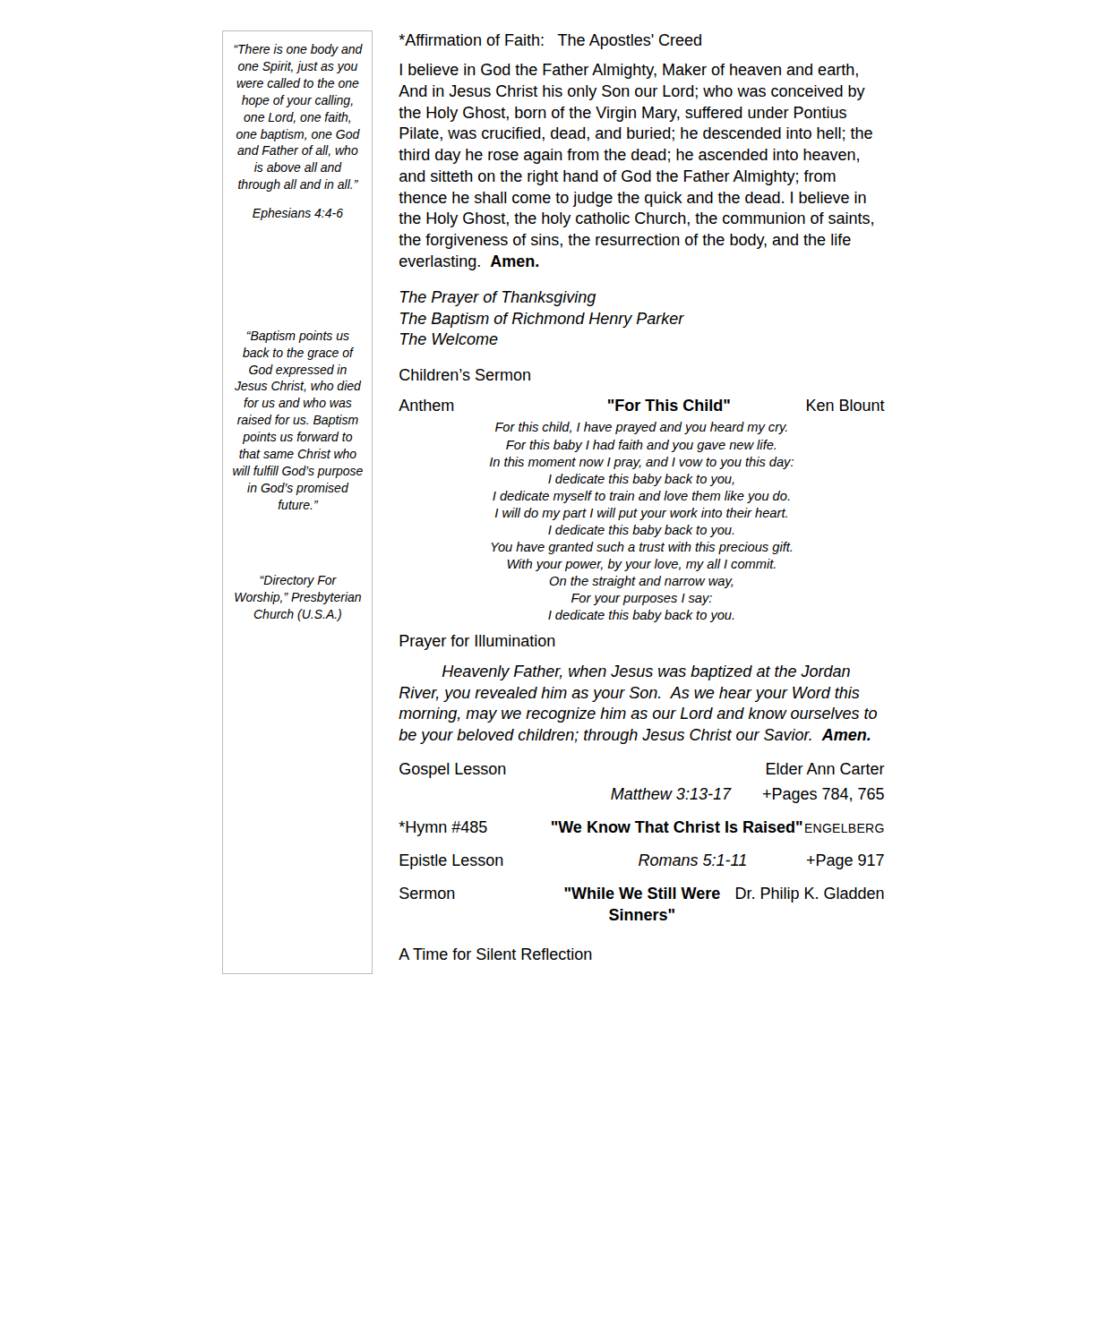“There is one body and one Spirit, just as you were called to the one hope of your calling, one Lord, one faith, one baptism, one God and Father of all, who is above all and through all and in all.”
Ephesians 4:4-6
“Baptism points us back to the grace of God expressed in Jesus Christ, who died for us and who was raised for us. Baptism points us forward to that same Christ who will fulfill God’s purpose in God’s promised future.”
“Directory For Worship,” Presbyterian Church (U.S.A.)
*Affirmation of Faith: The Apostles' Creed
I believe in God the Father Almighty, Maker of heaven and earth, And in Jesus Christ his only Son our Lord; who was conceived by the Holy Ghost, born of the Virgin Mary, suffered under Pontius Pilate, was crucified, dead, and buried; he descended into hell; the third day he rose again from the dead; he ascended into heaven, and sitteth on the right hand of God the Father Almighty; from thence he shall come to judge the quick and the dead. I believe in the Holy Ghost, the holy catholic Church, the communion of saints, the forgiveness of sins, the resurrection of the body, and the life everlasting. Amen.
The Prayer of Thanksgiving
The Baptism of Richmond Henry Parker
The Welcome
Children’s Sermon
Anthem
"For This Child"
Ken Blount
For this child, I have prayed and you heard my cry.
For this baby I had faith and you gave new life.
In this moment now I pray, and I vow to you this day:
I dedicate this baby back to you,
I dedicate myself to train and love them like you do.
I will do my part I will put your work into their heart.
I dedicate this baby back to you.
You have granted such a trust with this precious gift.
With your power, by your love, my all I commit.
On the straight and narrow way,
For your purposes I say:
I dedicate this baby back to you.
Prayer for Illumination
Heavenly Father, when Jesus was baptized at the Jordan River, you revealed him as your Son. As we hear your Word this morning, may we recognize him as our Lord and know ourselves to be your beloved children; through Jesus Christ our Savior. Amen.
Gospel Lesson
Elder Ann Carter
Matthew 3:13-17
+Pages 784, 765
*Hymn #485
"We Know That Christ Is Raised"
ENGELBERG
Epistle Lesson
Romans 5:1-11
+Page 917
Sermon
"While We Still Were Sinners"
Dr. Philip K. Gladden
A Time for Silent Reflection